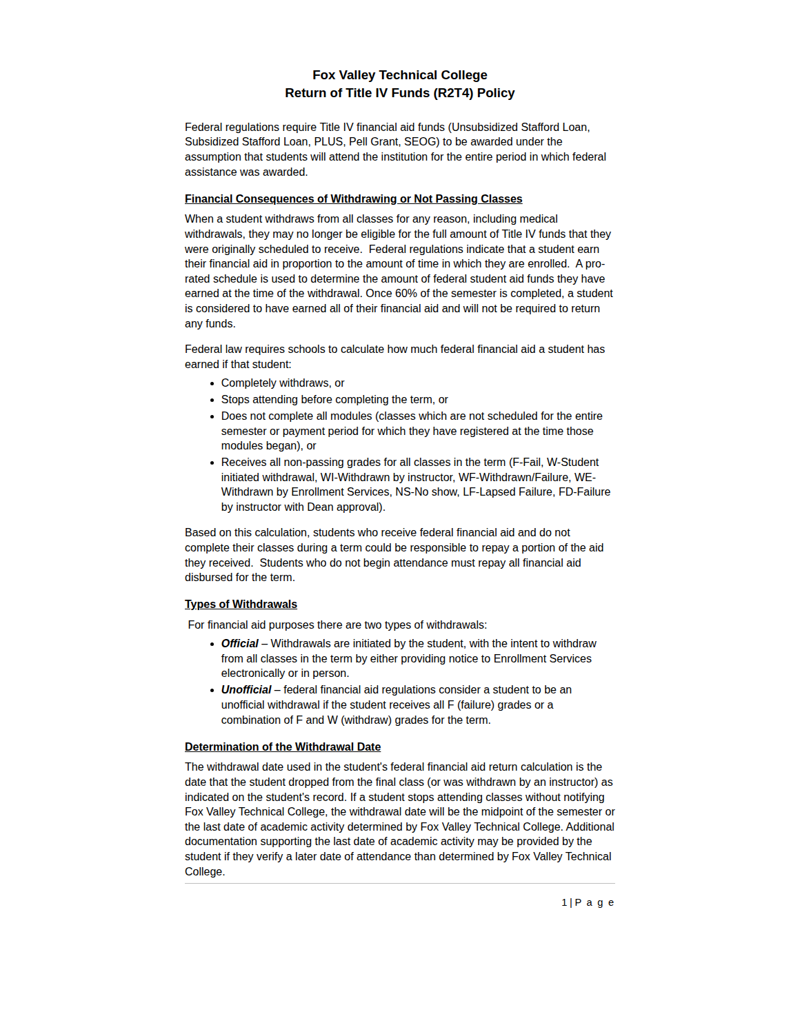Fox Valley Technical College Return of Title IV Funds (R2T4) Policy
Federal regulations require Title IV financial aid funds (Unsubsidized Stafford Loan, Subsidized Stafford Loan, PLUS, Pell Grant, SEOG) to be awarded under the assumption that students will attend the institution for the entire period in which federal assistance was awarded.
Financial Consequences of Withdrawing or Not Passing Classes
When a student withdraws from all classes for any reason, including medical withdrawals, they may no longer be eligible for the full amount of Title IV funds that they were originally scheduled to receive. Federal regulations indicate that a student earn their financial aid in proportion to the amount of time in which they are enrolled. A pro-rated schedule is used to determine the amount of federal student aid funds they have earned at the time of the withdrawal. Once 60% of the semester is completed, a student is considered to have earned all of their financial aid and will not be required to return any funds.
Federal law requires schools to calculate how much federal financial aid a student has earned if that student:
Completely withdraws, or
Stops attending before completing the term, or
Does not complete all modules (classes which are not scheduled for the entire semester or payment period for which they have registered at the time those modules began), or
Receives all non-passing grades for all classes in the term (F-Fail, W-Student initiated withdrawal, WI-Withdrawn by instructor, WF-Withdrawn/Failure, WE-Withdrawn by Enrollment Services, NS-No show, LF-Lapsed Failure, FD-Failure by instructor with Dean approval).
Based on this calculation, students who receive federal financial aid and do not complete their classes during a term could be responsible to repay a portion of the aid they received. Students who do not begin attendance must repay all financial aid disbursed for the term.
Types of Withdrawals
For financial aid purposes there are two types of withdrawals:
Official – Withdrawals are initiated by the student, with the intent to withdraw from all classes in the term by either providing notice to Enrollment Services electronically or in person.
Unofficial – federal financial aid regulations consider a student to be an unofficial withdrawal if the student receives all F (failure) grades or a combination of F and W (withdraw) grades for the term.
Determination of the Withdrawal Date
The withdrawal date used in the student's federal financial aid return calculation is the date that the student dropped from the final class (or was withdrawn by an instructor) as indicated on the student's record. If a student stops attending classes without notifying Fox Valley Technical College, the withdrawal date will be the midpoint of the semester or the last date of academic activity determined by Fox Valley Technical College. Additional documentation supporting the last date of academic activity may be provided by the student if they verify a later date of attendance than determined by Fox Valley Technical College.
1|P a g e